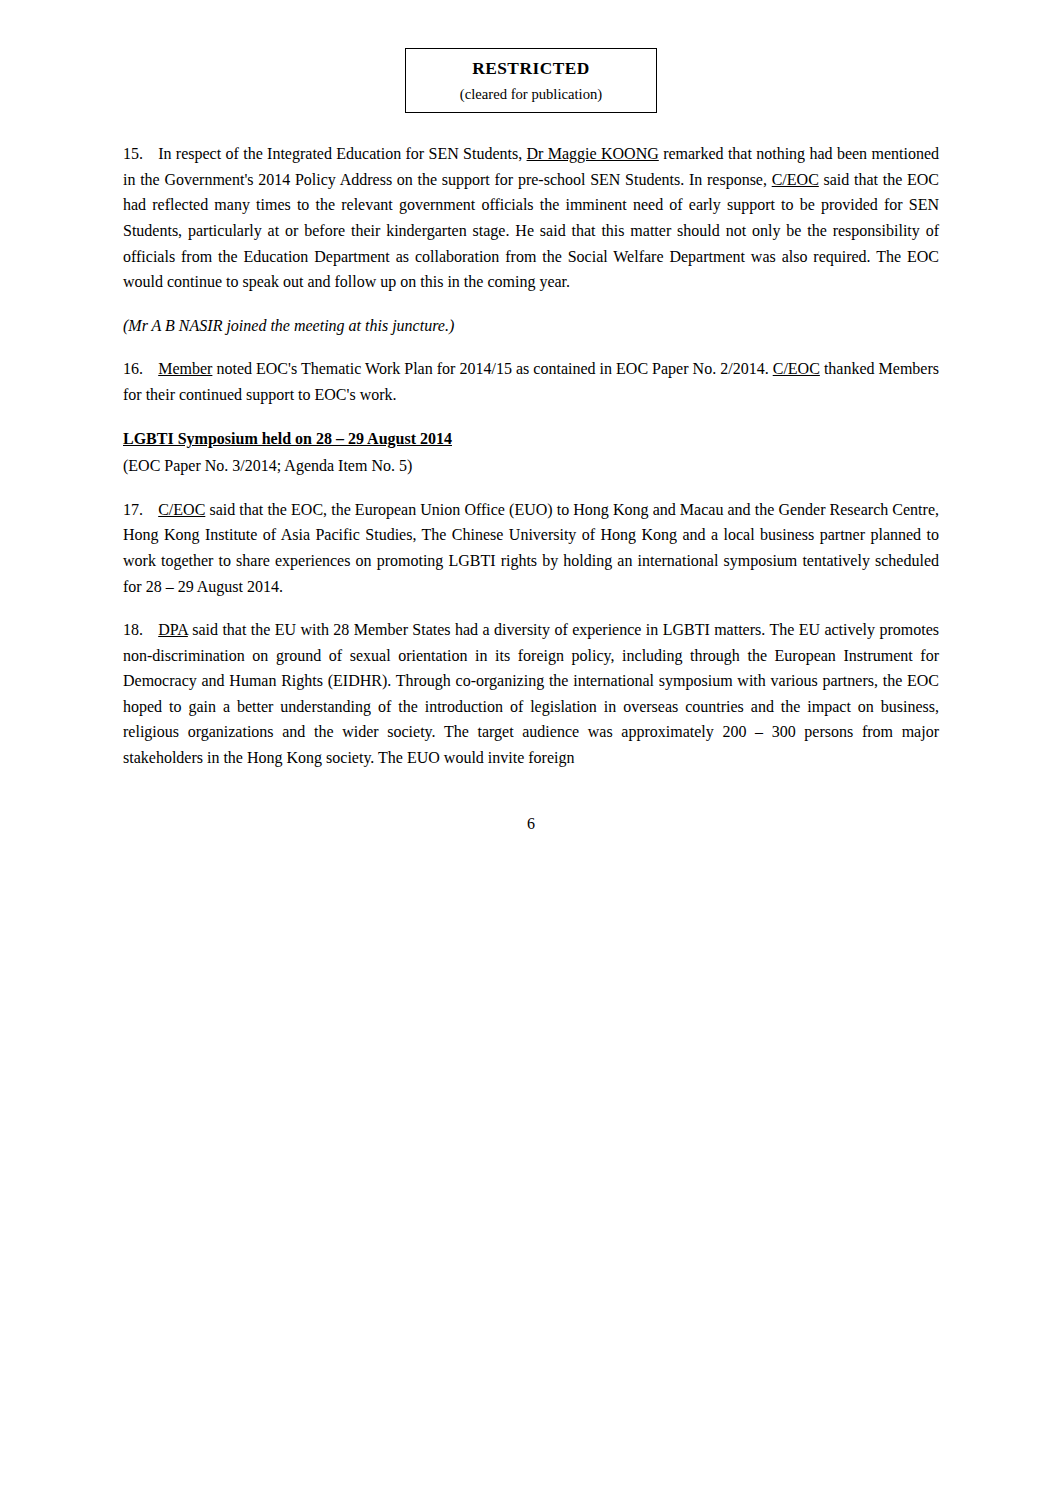RESTRICTED
(cleared for publication)
15. In respect of the Integrated Education for SEN Students, Dr Maggie KOONG remarked that nothing had been mentioned in the Government's 2014 Policy Address on the support for pre-school SEN Students. In response, C/EOC said that the EOC had reflected many times to the relevant government officials the imminent need of early support to be provided for SEN Students, particularly at or before their kindergarten stage. He said that this matter should not only be the responsibility of officials from the Education Department as collaboration from the Social Welfare Department was also required. The EOC would continue to speak out and follow up on this in the coming year.
(Mr A B NASIR joined the meeting at this juncture.)
16. Member noted EOC's Thematic Work Plan for 2014/15 as contained in EOC Paper No. 2/2014. C/EOC thanked Members for their continued support to EOC's work.
LGBTI Symposium held on 28 – 29 August 2014
(EOC Paper No. 3/2014; Agenda Item No. 5)
17. C/EOC said that the EOC, the European Union Office (EUO) to Hong Kong and Macau and the Gender Research Centre, Hong Kong Institute of Asia Pacific Studies, The Chinese University of Hong Kong and a local business partner planned to work together to share experiences on promoting LGBTI rights by holding an international symposium tentatively scheduled for 28 – 29 August 2014.
18. DPA said that the EU with 28 Member States had a diversity of experience in LGBTI matters. The EU actively promotes non-discrimination on ground of sexual orientation in its foreign policy, including through the European Instrument for Democracy and Human Rights (EIDHR). Through co-organizing the international symposium with various partners, the EOC hoped to gain a better understanding of the introduction of legislation in overseas countries and the impact on business, religious organizations and the wider society. The target audience was approximately 200 – 300 persons from major stakeholders in the Hong Kong society. The EUO would invite foreign
6